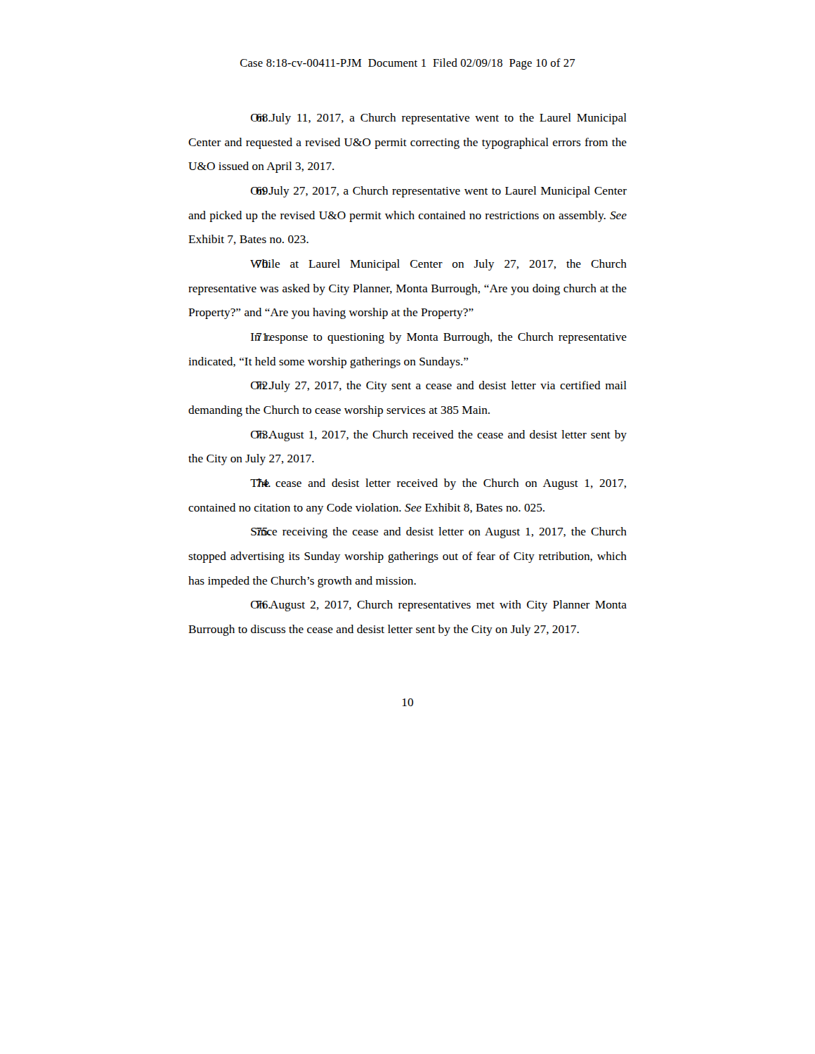Case 8:18-cv-00411-PJM Document 1 Filed 02/09/18 Page 10 of 27
68. On July 11, 2017, a Church representative went to the Laurel Municipal Center and requested a revised U&O permit correcting the typographical errors from the U&O issued on April 3, 2017.
69. On July 27, 2017, a Church representative went to Laurel Municipal Center and picked up the revised U&O permit which contained no restrictions on assembly. See Exhibit 7, Bates no. 023.
70. While at Laurel Municipal Center on July 27, 2017, the Church representative was asked by City Planner, Monta Burrough, “Are you doing church at the Property?” and “Are you having worship at the Property?”
71. In response to questioning by Monta Burrough, the Church representative indicated, “It held some worship gatherings on Sundays.”
72. On July 27, 2017, the City sent a cease and desist letter via certified mail demanding the Church to cease worship services at 385 Main.
73. On August 1, 2017, the Church received the cease and desist letter sent by the City on July 27, 2017.
74. The cease and desist letter received by the Church on August 1, 2017, contained no citation to any Code violation. See Exhibit 8, Bates no. 025.
75. Since receiving the cease and desist letter on August 1, 2017, the Church stopped advertising its Sunday worship gatherings out of fear of City retribution, which has impeded the Church’s growth and mission.
76. On August 2, 2017, Church representatives met with City Planner Monta Burrough to discuss the cease and desist letter sent by the City on July 27, 2017.
10